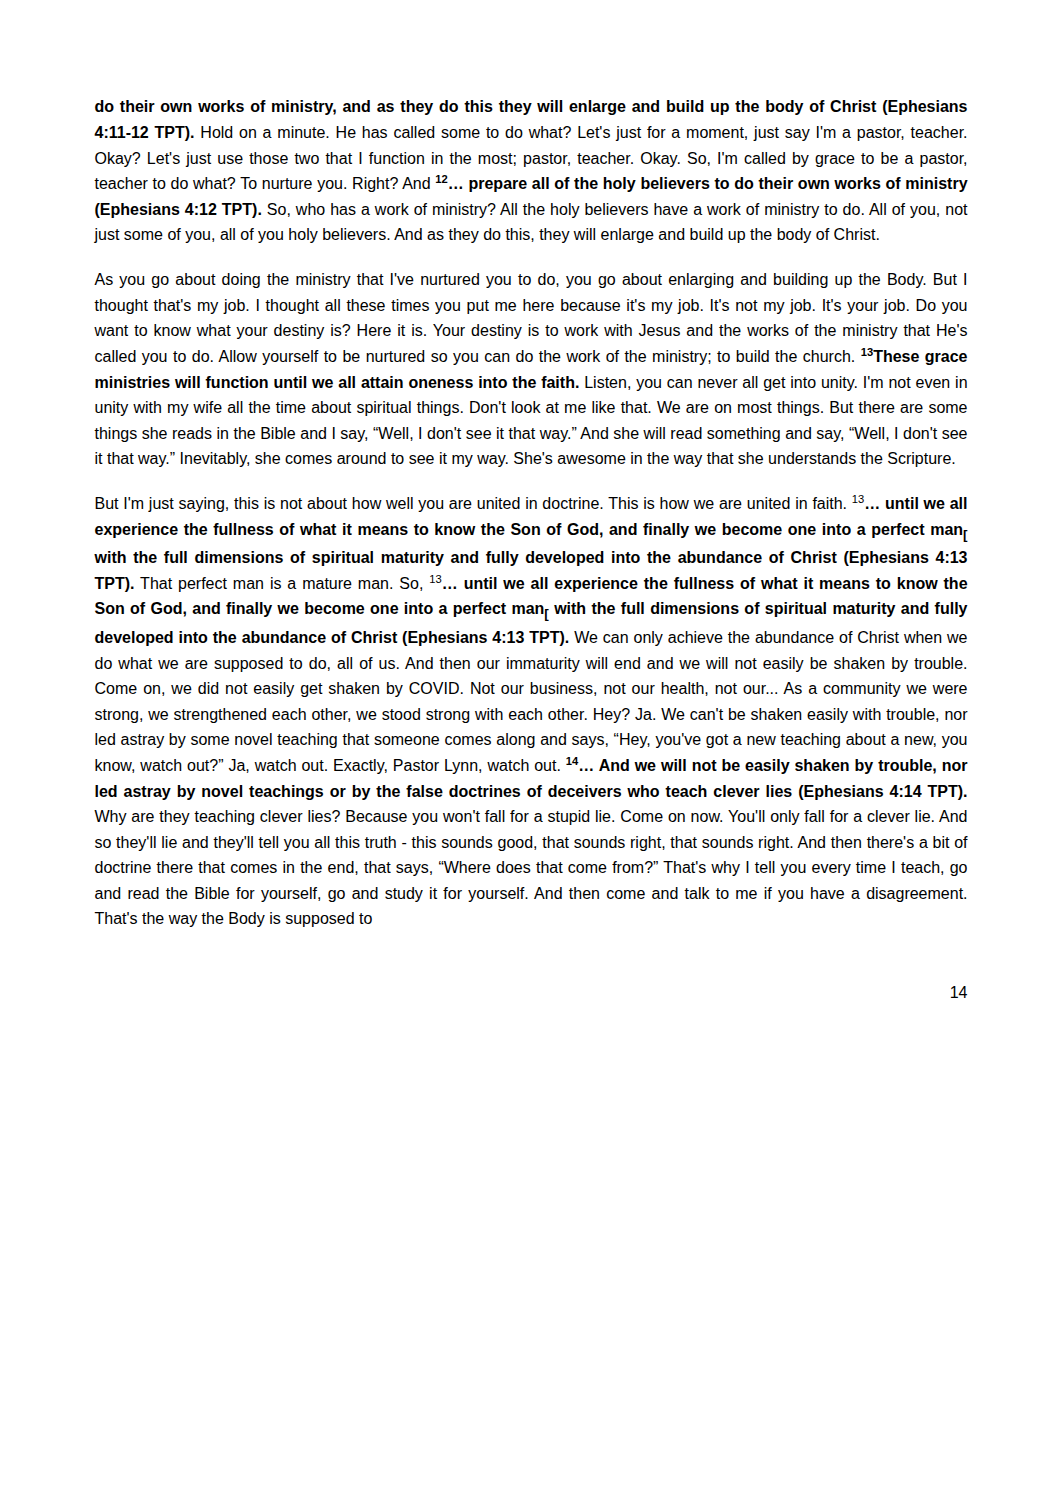do their own works of ministry, and as they do this they will enlarge and build up the body of Christ (Ephesians 4:11-12 TPT). Hold on a minute. He has called some to do what? Let's just for a moment, just say I'm a pastor, teacher. Okay? Let's just use those two that I function in the most; pastor, teacher. Okay. So, I'm called by grace to be a pastor, teacher to do what? To nurture you. Right? And 12… prepare all of the holy believers to do their own works of ministry (Ephesians 4:12 TPT). So, who has a work of ministry? All the holy believers have a work of ministry to do. All of you, not just some of you, all of you holy believers. And as they do this, they will enlarge and build up the body of Christ.
As you go about doing the ministry that I've nurtured you to do, you go about enlarging and building up the Body. But I thought that's my job. I thought all these times you put me here because it's my job. It's not my job. It's your job. Do you want to know what your destiny is? Here it is. Your destiny is to work with Jesus and the works of the ministry that He's called you to do. Allow yourself to be nurtured so you can do the work of the ministry; to build the church. 13These grace ministries will function until we all attain oneness into the faith. Listen, you can never all get into unity. I'm not even in unity with my wife all the time about spiritual things. Don't look at me like that. We are on most things. But there are some things she reads in the Bible and I say, “Well, I don't see it that way.” And she will read something and say, “Well, I don't see it that way.” Inevitably, she comes around to see it my way. She's awesome in the way that she understands the Scripture.
But I'm just saying, this is not about how well you are united in doctrine. This is how we are united in faith. 13… until we all experience the fullness of what it means to know the Son of God, and finally we become one into a perfect man[ with the full dimensions of spiritual maturity and fully developed into the abundance of Christ (Ephesians 4:13 TPT). That perfect man is a mature man. So, 13… until we all experience the fullness of what it means to know the Son of God, and finally we become one into a perfect man[ with the full dimensions of spiritual maturity and fully developed into the abundance of Christ (Ephesians 4:13 TPT). We can only achieve the abundance of Christ when we do what we are supposed to do, all of us. And then our immaturity will end and we will not easily be shaken by trouble. Come on, we did not easily get shaken by COVID. Not our business, not our health, not our... As a community we were strong, we strengthened each other, we stood strong with each other. Hey? Ja. We can't be shaken easily with trouble, nor led astray by some novel teaching that someone comes along and says, “Hey, you've got a new teaching about a new, you know, watch out?” Ja, watch out. Exactly, Pastor Lynn, watch out. 14… And we will not be easily shaken by trouble, nor led astray by novel teachings or by the false doctrines of deceivers who teach clever lies (Ephesians 4:14 TPT). Why are they teaching clever lies? Because you won't fall for a stupid lie. Come on now. You'll only fall for a clever lie. And so they'll lie and they'll tell you all this truth - this sounds good, that sounds right, that sounds right. And then there's a bit of doctrine there that comes in the end, that says, “Where does that come from?” That's why I tell you every time I teach, go and read the Bible for yourself, go and study it for yourself. And then come and talk to me if you have a disagreement. That's the way the Body is supposed to
14